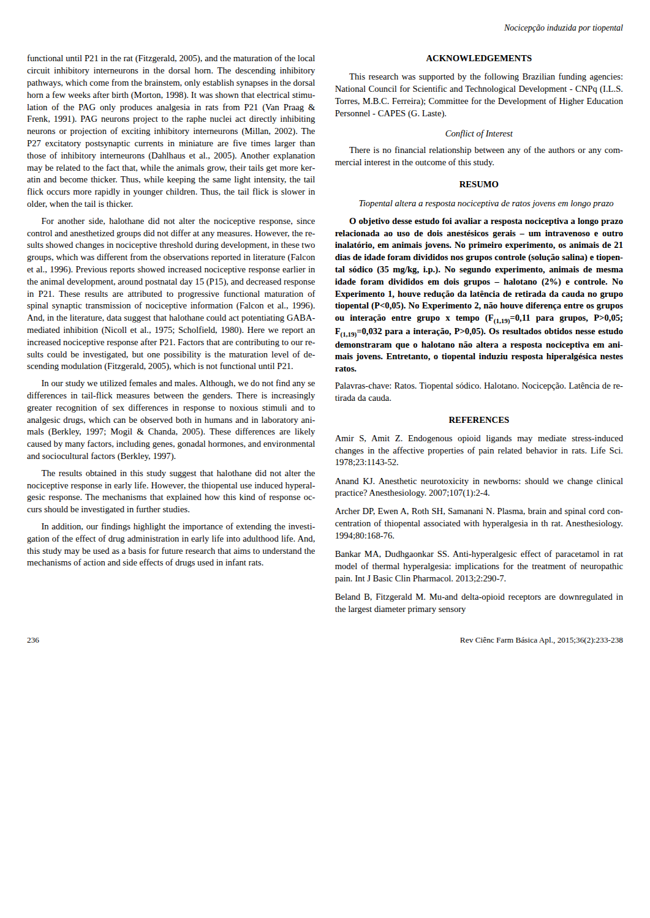Nocicepção induzida por tiopental
functional until P21 in the rat (Fitzgerald, 2005), and the maturation of the local circuit inhibitory interneurons in the dorsal horn. The descending inhibitory pathways, which come from the brainstem, only establish synapses in the dorsal horn a few weeks after birth (Morton, 1998). It was shown that electrical stimulation of the PAG only produces analgesia in rats from P21 (Van Praag & Frenk, 1991). PAG neurons project to the raphe nuclei act directly inhibiting neurons or projection of exciting inhibitory interneurons (Millan, 2002). The P27 excitatory postsynaptic currents in miniature are five times larger than those of inhibitory interneurons (Dahlhaus et al., 2005). Another explanation may be related to the fact that, while the animals grow, their tails get more keratin and become thicker. Thus, while keeping the same light intensity, the tail flick occurs more rapidly in younger children. Thus, the tail flick is slower in older, when the tail is thicker.
For another side, halothane did not alter the nociceptive response, since control and anesthetized groups did not differ at any measures. However, the results showed changes in nociceptive threshold during development, in these two groups, which was different from the observations reported in literature (Falcon et al., 1996). Previous reports showed increased nociceptive response earlier in the animal development, around postnatal day 15 (P15), and decreased response in P21. These results are attributed to progressive functional maturation of spinal synaptic transmission of nociceptive information (Falcon et al., 1996). And, in the literature, data suggest that halothane could act potentiating GABA-mediated inhibition (Nicoll et al., 1975; Scholfield, 1980). Here we report an increased nociceptive response after P21. Factors that are contributing to our results could be investigated, but one possibility is the maturation level of descending modulation (Fitzgerald, 2005), which is not functional until P21.
In our study we utilized females and males. Although, we do not find any se differences in tail-flick measures between the genders. There is increasingly greater recognition of sex differences in response to noxious stimuli and to analgesic drugs, which can be observed both in humans and in laboratory animals (Berkley, 1997; Mogil & Chanda, 2005). These differences are likely caused by many factors, including genes, gonadal hormones, and environmental and sociocultural factors (Berkley, 1997).
The results obtained in this study suggest that halothane did not alter the nociceptive response in early life. However, the thiopental use induced hyperalgesic response. The mechanisms that explained how this kind of response occurs should be investigated in further studies.
In addition, our findings highlight the importance of extending the investigation of the effect of drug administration in early life into adulthood life. And, this study may be used as a basis for future research that aims to understand the mechanisms of action and side effects of drugs used in infant rats.
Acknowledgements
This research was supported by the following Brazilian funding agencies: National Council for Scientific and Technological Development - CNPq (I.L.S. Torres, M.B.C. Ferreira); Committee for the Development of Higher Education Personnel - CAPES (G. Laste).
Conflict of Interest
There is no financial relationship between any of the authors or any commercial interest in the outcome of this study.
Resumo
Tiopental altera a resposta nociceptiva de ratos jovens em longo prazo
O objetivo desse estudo foi avaliar a resposta nociceptiva a longo prazo relacionada ao uso de dois anestésicos gerais – um intravenoso e outro inalatório, em animais jovens. No primeiro experimento, os animais de 21 dias de idade foram divididos nos grupos controle (solução salina) e tiopental sódico (35 mg/kg, i.p.). No segundo experimento, animais de mesma idade foram divididos em dois grupos – halotano (2%) e controle. No Experimento 1, houve redução da latência de retirada da cauda no grupo tiopental (P<0,05). No Experimento 2, não houve diferença entre os grupos ou interação entre grupo x tempo (F(1,19)=0,11 para grupos, P>0,05; F(1,19)=0,032 para a interação, P>0,05). Os resultados obtidos nesse estudo demonstraram que o halotano não altera a resposta nociceptiva em animais jovens. Entretanto, o tiopental induziu resposta hiperalgésica nestes ratos.
Palavras-chave: Ratos. Tiopental sódico. Halotano. Nocicepção. Latência de retirada da cauda.
References
Amir S, Amit Z. Endogenous opioid ligands may mediate stress-induced changes in the affective properties of pain related behavior in rats. Life Sci. 1978;23:1143-52.
Anand KJ. Anesthetic neurotoxicity in newborns: should we change clinical practice? Anesthesiology. 2007;107(1):2-4.
Archer DP, Ewen A, Roth SH, Samanani N. Plasma, brain and spinal cord concentration of thiopental associated with hyperalgesia in th rat. Anesthesiology. 1994;80:168-76.
Bankar MA, Dudhgaonkar SS. Anti-hyperalgesic effect of paracetamol in rat model of thermal hyperalgesia: implications for the treatment of neuropathic pain. Int J Basic Clin Pharmacol. 2013;2:290-7.
Beland B, Fitzgerald M. Mu-and delta-opioid receptors are downregulated in the largest diameter primary sensory
236 Rev Ciênc Farm Básica Apl., 2015;36(2):233-238